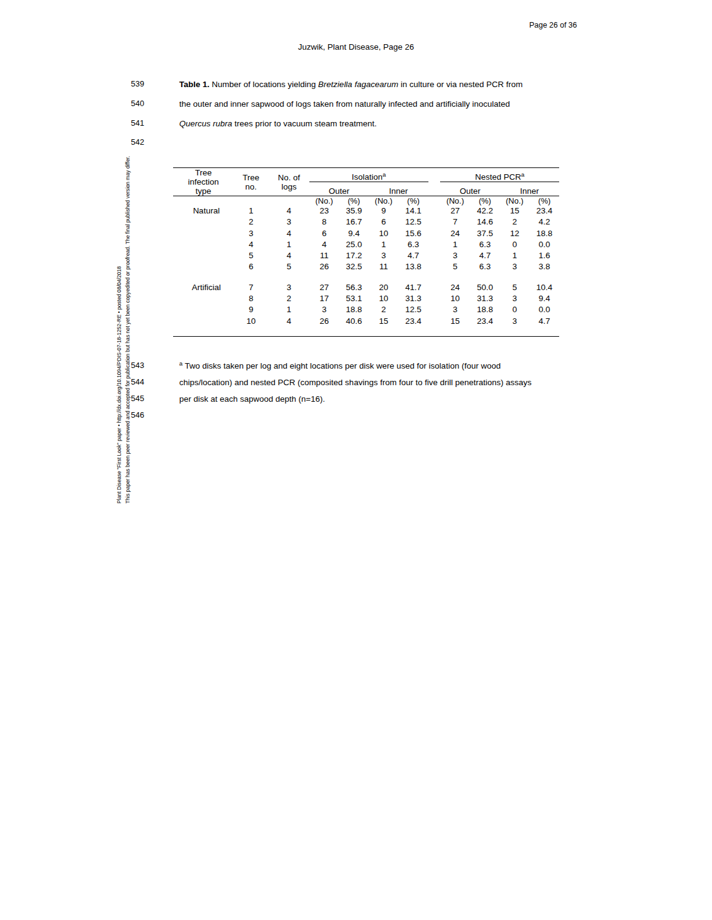Page 26 of 36
Juzwik, Plant Disease, Page 26
Plant Disease "First Look" paper • http://dx.doi.org/10.1094/PDIS-07-18-1252-RE • posted 08/04/2018
This paper has been peer reviewed and accepted for publication but has not yet been copyedited or proofread. The final published version may differ.
539 Table 1. Number of locations yielding Bretziella fagacearum in culture or via nested PCR from
540 the outer and inner sapwood of logs taken from naturally infected and artificially inoculated
541 Quercus rubra trees prior to vacuum steam treatment.
542
| Tree infection type | Tree no. | No. of logs | Isolation a | | Nested PCR a |
| --- | --- | --- | --- | --- | --- |
| Outer | Inner | Outer | Inner |
| | | | (No.) | (%) | (No.) | (%) | | (No.) | (%) | (No.) | (%) |
| Natural | 1 | 4 | 23 | 35.9 | 9 | 14.1 | | 27 | 42.2 | 15 | 23.4 |
| | 2 | 3 | 8 | 16.7 | 6 | 12.5 | | 7 | 14.6 | 2 | 4.2 |
| | 3 | 4 | 6 | 9.4 | 10 | 15.6 | | 24 | 37.5 | 12 | 18.8 |
| | 4 | 1 | 4 | 25.0 | 1 | 6.3 | | 1 | 6.3 | 0 | 0.0 |
| | 5 | 4 | 11 | 17.2 | 3 | 4.7 | | 3 | 4.7 | 1 | 1.6 |
| | 6 | 5 | 26 | 32.5 | 11 | 13.8 | | 5 | 6.3 | 3 | 3.8 |
| Artificial | 7 | 3 | 27 | 56.3 | 20 | 41.7 | | 24 | 50.0 | 5 | 10.4 |
| | 8 | 2 | 17 | 53.1 | 10 | 31.3 | | 10 | 31.3 | 3 | 9.4 |
| | 9 | 1 | 3 | 18.8 | 2 | 12.5 | | 3 | 18.8 | 0 | 0.0 |
| | 10 | 4 | 26 | 40.6 | 15 | 23.4 | | 15 | 23.4 | 3 | 4.7 |
543 a Two disks taken per log and eight locations per disk were used for isolation (four wood
544 chips/location) and nested PCR (composited shavings from four to five drill penetrations) assays
545 per disk at each sapwood depth (n=16).
546